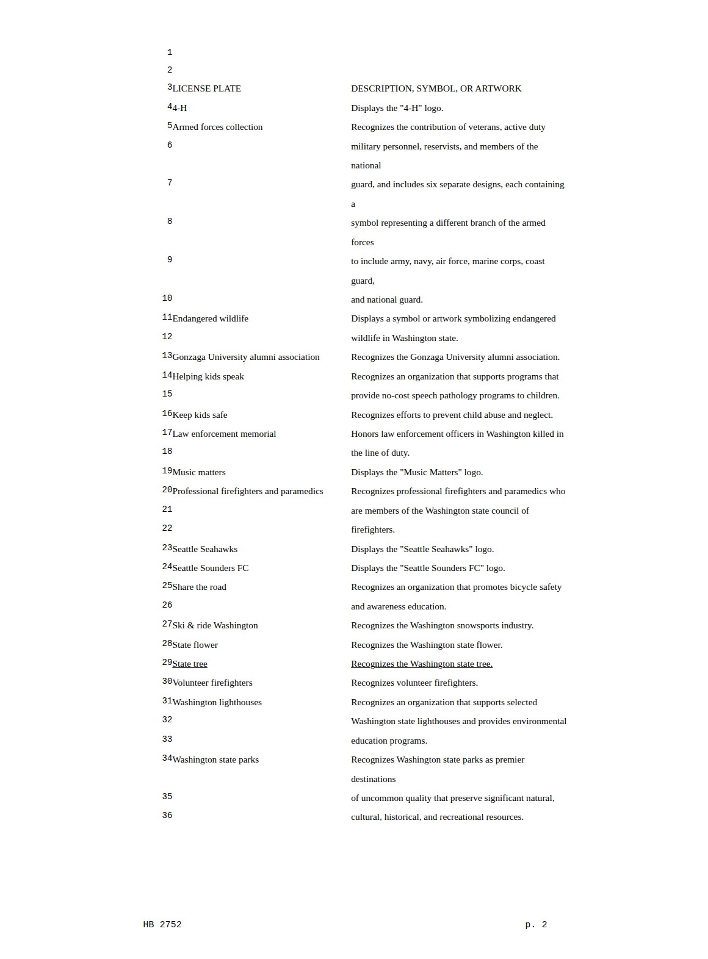| 1 | | |
| 2 | | |
| 3 | LICENSE PLATE | DESCRIPTION, SYMBOL, OR ARTWORK |
| 4 | 4-H | Displays the "4-H" logo. |
| 5 | Armed forces collection | Recognizes the contribution of veterans, active duty |
| 6 | | military personnel, reservists, and members of the national |
| 7 | | guard, and includes six separate designs, each containing a |
| 8 | | symbol representing a different branch of the armed forces |
| 9 | | to include army, navy, air force, marine corps, coast guard, |
| 10 | | and national guard. |
| 11 | Endangered wildlife | Displays a symbol or artwork symbolizing endangered |
| 12 | | wildlife in Washington state. |
| 13 | Gonzaga University alumni association | Recognizes the Gonzaga University alumni association. |
| 14 | Helping kids speak | Recognizes an organization that supports programs that |
| 15 | | provide no-cost speech pathology programs to children. |
| 16 | Keep kids safe | Recognizes efforts to prevent child abuse and neglect. |
| 17 | Law enforcement memorial | Honors law enforcement officers in Washington killed in |
| 18 | | the line of duty. |
| 19 | Music matters | Displays the "Music Matters" logo. |
| 20 | Professional firefighters and paramedics | Recognizes professional firefighters and paramedics who |
| 21 | | are members of the Washington state council of |
| 22 | | firefighters. |
| 23 | Seattle Seahawks | Displays the "Seattle Seahawks" logo. |
| 24 | Seattle Sounders FC | Displays the "Seattle Sounders FC" logo. |
| 25 | Share the road | Recognizes an organization that promotes bicycle safety |
| 26 | | and awareness education. |
| 27 | Ski & ride Washington | Recognizes the Washington snowsports industry. |
| 28 | State flower | Recognizes the Washington state flower. |
| 29 | State tree | Recognizes the Washington state tree. |
| 30 | Volunteer firefighters | Recognizes volunteer firefighters. |
| 31 | Washington lighthouses | Recognizes an organization that supports selected |
| 32 | | Washington state lighthouses and provides environmental |
| 33 | | education programs. |
| 34 | Washington state parks | Recognizes Washington state parks as premier destinations |
| 35 | | of uncommon quality that preserve significant natural, |
| 36 | | cultural, historical, and recreational resources. |
HB 2752 p. 2